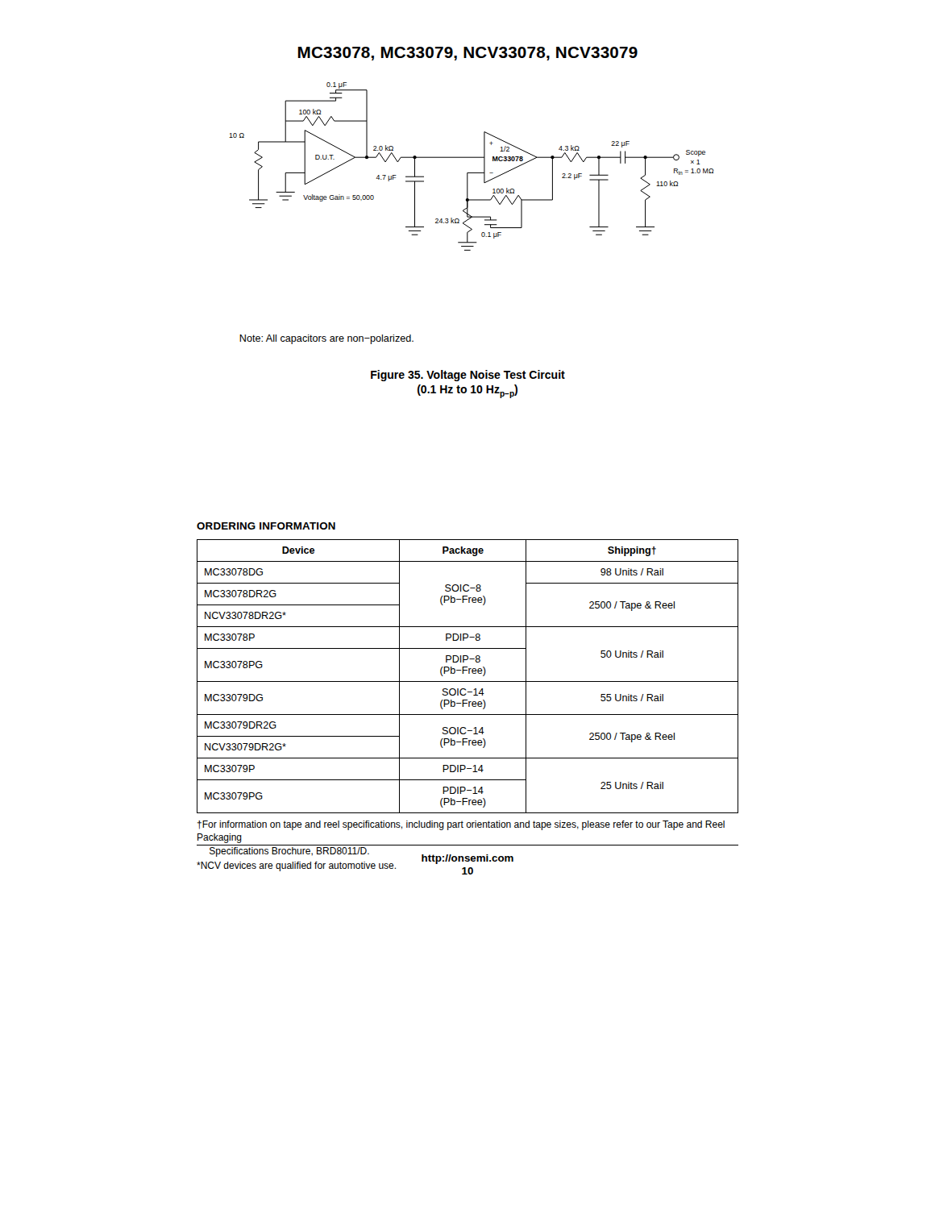MC33078, MC33079, NCV33078, NCV33079
D.U.T. 10 Ω 100 kΩ 0.1 μF 2.0 kΩ 4.7 μF Voltage Gain = 50,000 + − 1/2 MC33078 24.3 kΩ 100 kΩ 0.1 μF 4.3 kΩ 2.2 μF 22 μF 110 kΩ Scope × 1 Rin = 1.0 MΩ
Note: All capacitors are non−polarized.
Figure 35. Voltage Noise Test Circuit
(0.1 Hz to 10 Hzp−p)
ORDERING INFORMATION
| Device | Package | Shipping † |
| --- | --- | --- |
| MC33078DG | SOIC−8 (Pb−Free) | 98 Units / Rail |
| MC33078DR2G | 2500 / Tape & Reel |
| NCV33078DR2G* |
| MC33078P | PDIP−8 | 50 Units / Rail |
| MC33078PG | PDIP−8 (Pb−Free) |
| MC33079DG | SOIC−14 (Pb−Free) | 55 Units / Rail |
| MC33079DR2G | SOIC−14 (Pb−Free) | 2500 / Tape & Reel |
| NCV33079DR2G* |
| MC33079P | PDIP−14 | 25 Units / Rail |
| MC33079PG | PDIP−14 (Pb−Free) |
†For information on tape and reel specifications, including part orientation and tape sizes, please refer to our Tape and Reel Packaging
Specifications Brochure, BRD8011/D.
*NCV devices are qualified for automotive use.
http://onsemi.com
10